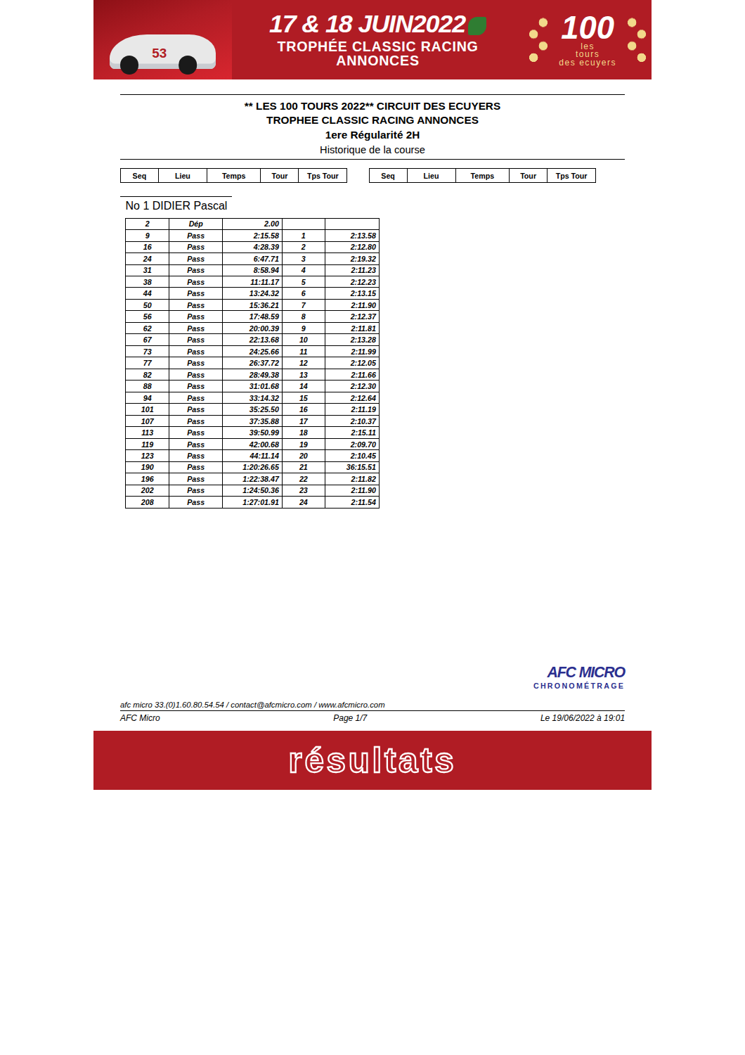53
17 & 18 JUIN2022
TROPHÉE CLASSIC RACING ANNONCES
100
les
tours
des ecuyers
** LES 100 TOURS 2022** CIRCUIT DES ECUYERS
TROPHEE CLASSIC RACING ANNONCES
1ere Régularité 2H
Historique de la course
| Seq | Lieu | Temps | Tour | Tps Tour |
| Seq | Lieu | Temps | Tour | Tps Tour |
No 1 DIDIER Pascal
| 2 | Dép | 2.00 | | |
| 9 | Pass | 2:15.58 | 1 | 2:13.58 |
| 16 | Pass | 4:28.39 | 2 | 2:12.80 |
| 24 | Pass | 6:47.71 | 3 | 2:19.32 |
| 31 | Pass | 8:58.94 | 4 | 2:11.23 |
| 38 | Pass | 11:11.17 | 5 | 2:12.23 |
| 44 | Pass | 13:24.32 | 6 | 2:13.15 |
| 50 | Pass | 15:36.21 | 7 | 2:11.90 |
| 56 | Pass | 17:48.59 | 8 | 2:12.37 |
| 62 | Pass | 20:00.39 | 9 | 2:11.81 |
| 67 | Pass | 22:13.68 | 10 | 2:13.28 |
| 73 | Pass | 24:25.66 | 11 | 2:11.99 |
| 77 | Pass | 26:37.72 | 12 | 2:12.05 |
| 82 | Pass | 28:49.38 | 13 | 2:11.66 |
| 88 | Pass | 31:01.68 | 14 | 2:12.30 |
| 94 | Pass | 33:14.32 | 15 | 2:12.64 |
| 101 | Pass | 35:25.50 | 16 | 2:11.19 |
| 107 | Pass | 37:35.88 | 17 | 2:10.37 |
| 113 | Pass | 39:50.99 | 18 | 2:15.11 |
| 119 | Pass | 42:00.68 | 19 | 2:09.70 |
| 123 | Pass | 44:11.14 | 20 | 2:10.45 |
| 190 | Pass | 1:20:26.65 | 21 | 36:15.51 |
| 196 | Pass | 1:22:38.47 | 22 | 2:11.82 |
| 202 | Pass | 1:24:50.36 | 23 | 2:11.90 |
| 208 | Pass | 1:27:01.91 | 24 | 2:11.54 |
AFC MICRO
CHRONOMÉTRAGE
afc micro 33.(0)1.60.80.54.54 / contact@afcmicro.com / www.afcmicro.com
AFC Micro Page 1/7 Le 19/06/2022 à 19:01
résultats